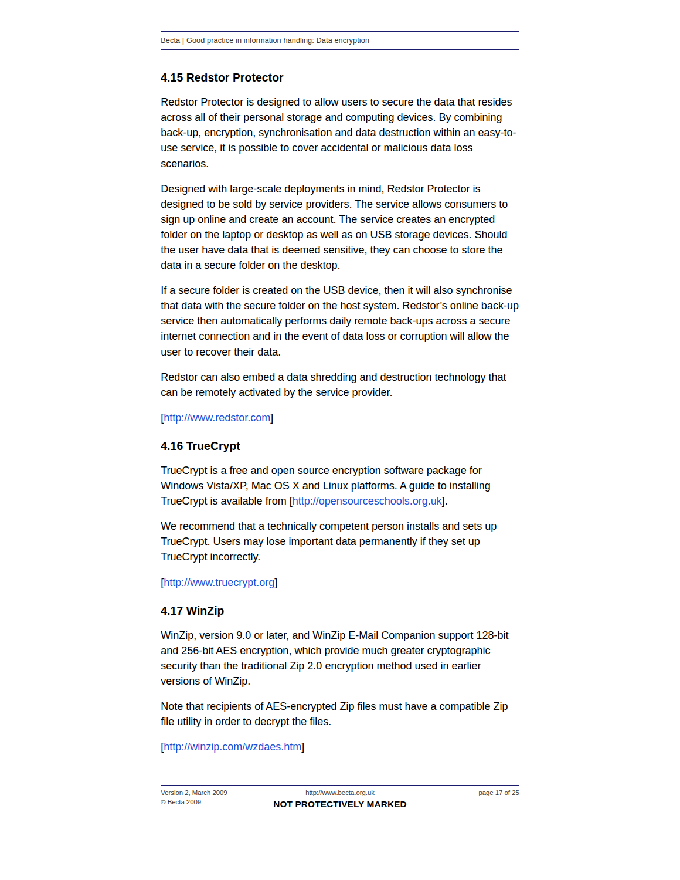Becta | Good practice in information handling: Data encryption
4.15 Redstor Protector
Redstor Protector is designed to allow users to secure the data that resides across all of their personal storage and computing devices. By combining back-up, encryption, synchronisation and data destruction within an easy-to-use service, it is possible to cover accidental or malicious data loss scenarios.
Designed with large-scale deployments in mind, Redstor Protector is designed to be sold by service providers. The service allows consumers to sign up online and create an account. The service creates an encrypted folder on the laptop or desktop as well as on USB storage devices. Should the user have data that is deemed sensitive, they can choose to store the data in a secure folder on the desktop.
If a secure folder is created on the USB device, then it will also synchronise that data with the secure folder on the host system. Redstor’s online back-up service then automatically performs daily remote back-ups across a secure internet connection and in the event of data loss or corruption will allow the user to recover their data.
Redstor can also embed a data shredding and destruction technology that can be remotely activated by the service provider.
[http://www.redstor.com]
4.16 TrueCrypt
TrueCrypt is a free and open source encryption software package for Windows Vista/XP, Mac OS X and Linux platforms. A guide to installing TrueCrypt is available from [http://opensourceschools.org.uk].
We recommend that a technically competent person installs and sets up TrueCrypt. Users may lose important data permanently if they set up TrueCrypt incorrectly.
[http://www.truecrypt.org]
4.17 WinZip
WinZip, version 9.0 or later, and WinZip E-Mail Companion support 128-bit and 256-bit AES encryption, which provide much greater cryptographic security than the traditional Zip 2.0 encryption method used in earlier versions of WinZip.
Note that recipients of AES-encrypted Zip files must have a compatible Zip file utility in order to decrypt the files.
[http://winzip.com/wzdaes.htm]
Version 2, March 2009
© Becta 2009
http://www.becta.org.uk NOT PROTECTIVELY MARKED
page 17 of 25